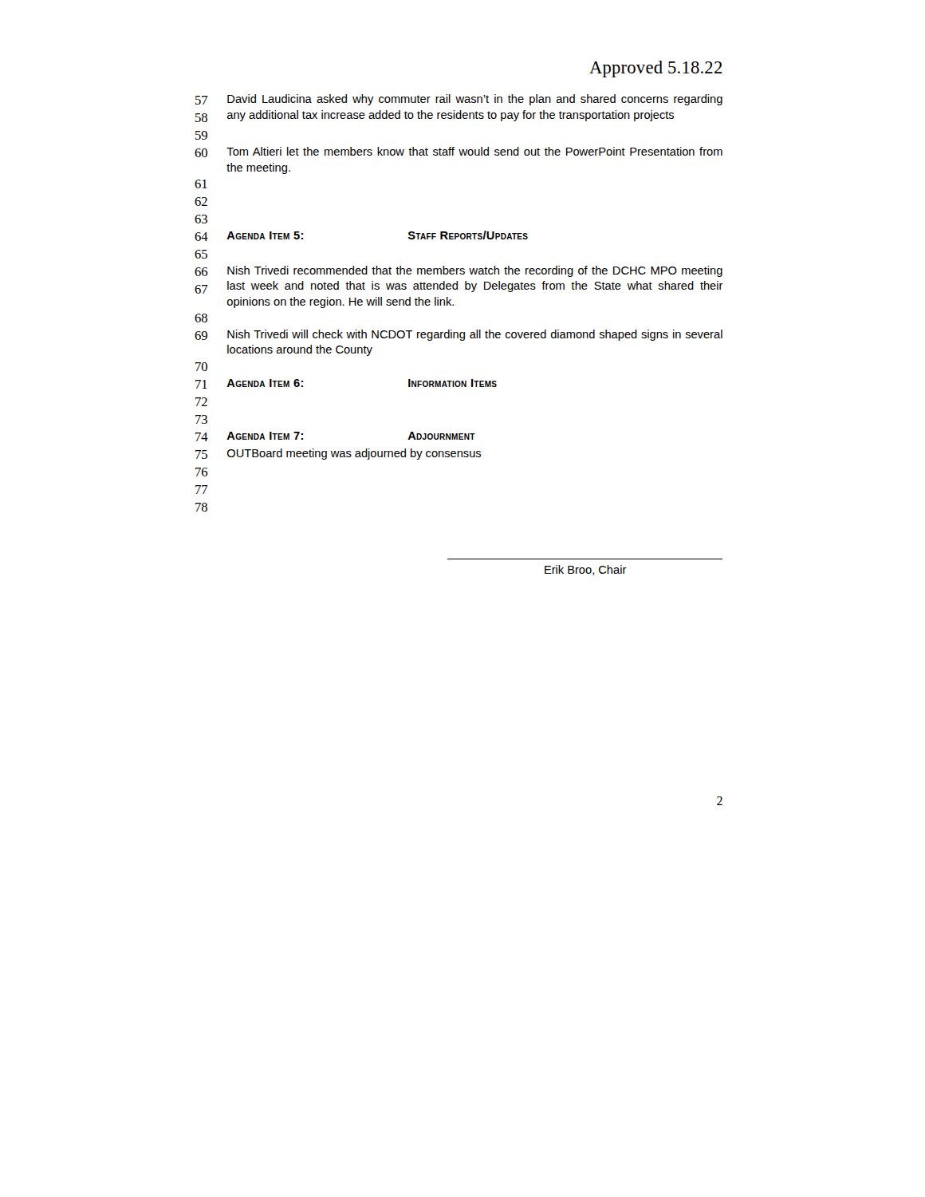Approved 5.18.22
| 57 58 | David Laudicina asked why commuter rail wasn’t in the plan and shared concerns regarding any additional tax increase added to the residents to pay for the transportation projects |
| 59 | |
| 60 | Tom Altieri let the members know that staff would send out the PowerPoint Presentation from the meeting. |
| 61 | |
| 62 | |
| 63 | |
| 64 | Agenda Item 5: Staff Reports/Updates |
| 65 | |
| 66 67 | Nish Trivedi recommended that the members watch the recording of the DCHC MPO meeting last week and noted that is was attended by Delegates from the State what shared their opinions on the region. He will send the link. |
| 68 | |
| 69 | Nish Trivedi will check with NCDOT regarding all the covered diamond shaped signs in several locations around the County |
| 70 | |
| 71 | Agenda Item 6: Information Items |
| 72 | |
| 73 | |
| 74 | Agenda Item 7: Adjournment |
| 75 | OUTBoard meeting was adjourned by consensus |
| 76 | |
| 77 | |
| 78 | |
Erik Broo, Chair
2